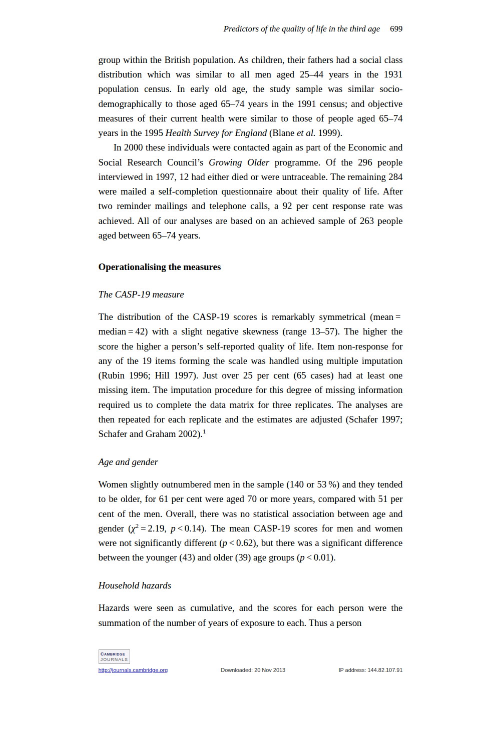Predictors of the quality of life in the third age699
group within the British population. As children, their fathers had a social class distribution which was similar to all men aged 25–44 years in the 1931 population census. In early old age, the study sample was similar socio-demographically to those aged 65–74 years in the 1991 census; and objective measures of their current health were similar to those of people aged 65–74 years in the 1995 Health Survey for England (Blane et al. 1999).
In 2000 these individuals were contacted again as part of the Economic and Social Research Council’s Growing Older programme. Of the 296 people interviewed in 1997, 12 had either died or were untraceable. The remaining 284 were mailed a self-completion questionnaire about their quality of life. After two reminder mailings and telephone calls, a 92 per cent response rate was achieved. All of our analyses are based on an achieved sample of 263 people aged between 65–74 years.
Operationalising the measures
The CASP-19 measure
The distribution of the CASP-19 scores is remarkably symmetrical (mean = median = 42) with a slight negative skewness (range 13–57). The higher the score the higher a person’s self-reported quality of life. Item non-response for any of the 19 items forming the scale was handled using multiple imputation (Rubin 1996; Hill 1997). Just over 25 per cent (65 cases) had at least one missing item. The imputation procedure for this degree of missing information required us to complete the data matrix for three replicates. The analyses are then repeated for each replicate and the estimates are adjusted (Schafer 1997; Schafer and Graham 2002).1
Age and gender
Women slightly outnumbered men in the sample (140 or 53 %) and they tended to be older, for 61 per cent were aged 70 or more years, compared with 51 per cent of the men. Overall, there was no statistical association between age and gender (χ2 = 2.19, p < 0.14). The mean CASP-19 scores for men and women were not significantly different (p < 0.62), but there was a significant difference between the younger (43) and older (39) age groups (p < 0.01).
Household hazards
Hazards were seen as cumulative, and the scores for each person were the summation of the number of years of exposure to each. Thus a person
Cambridge JOURNALS
http://journals.cambridge.org Downloaded: 20 Nov 2013 IP address: 144.82.107.91